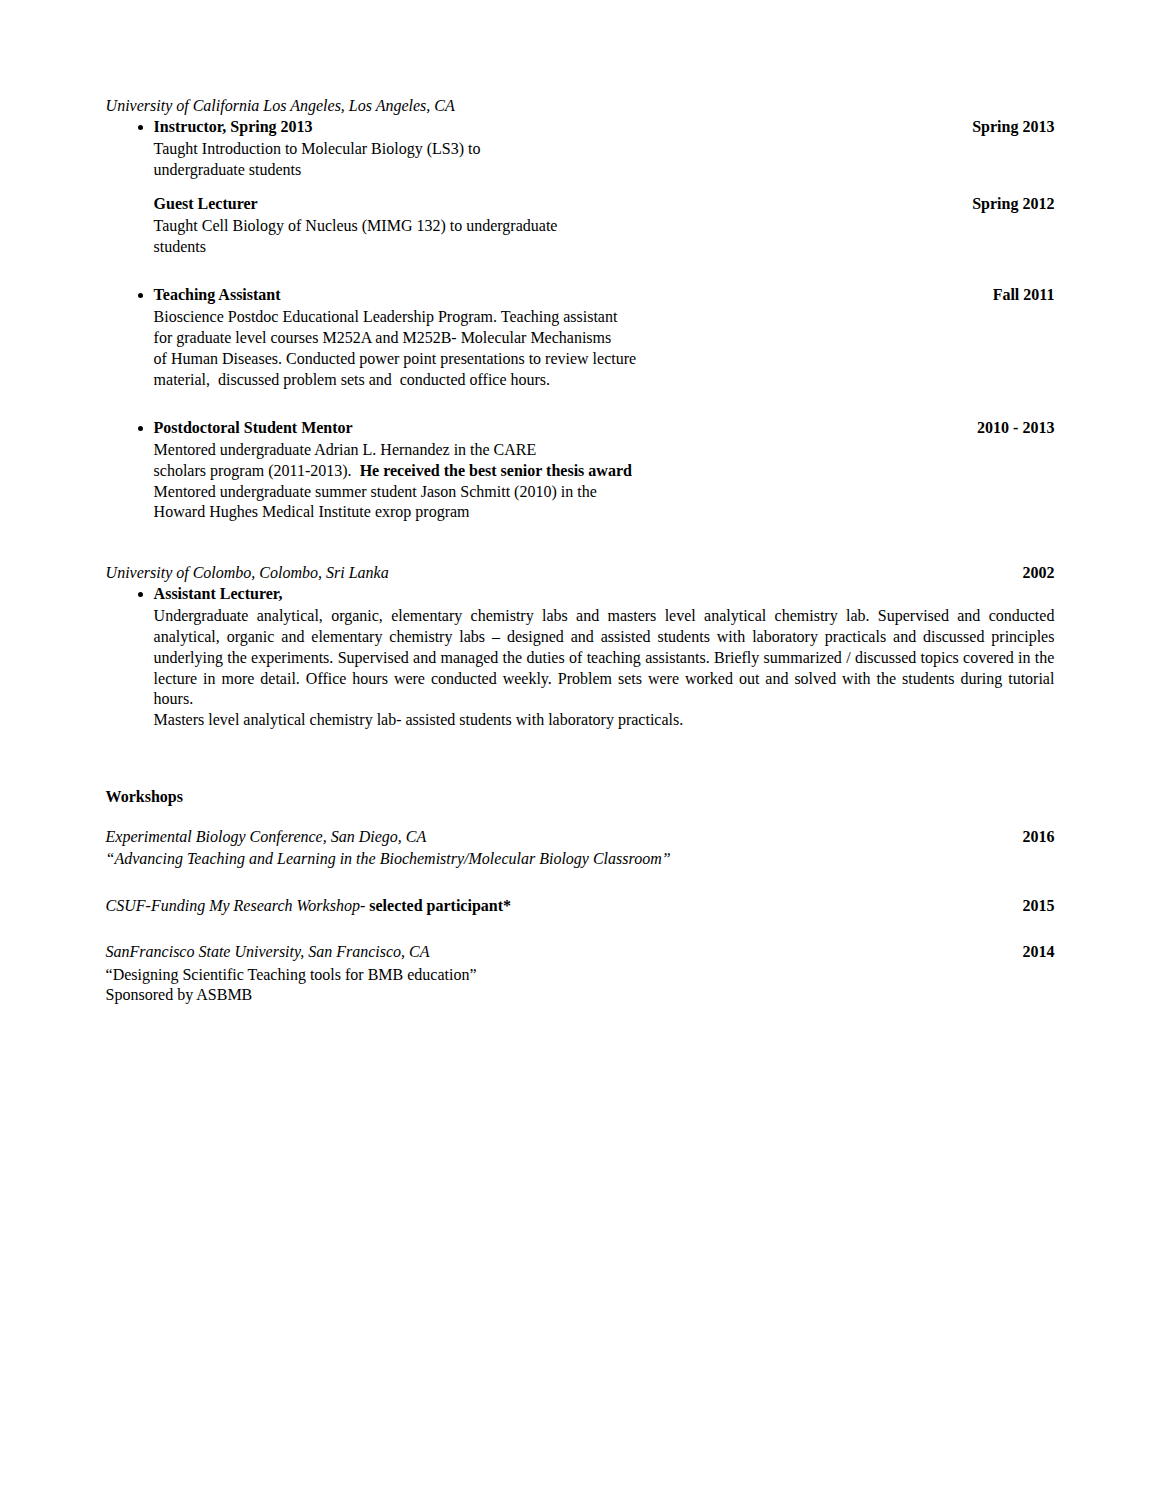University of California Los Angeles, Los Angeles, CA
Instructor, Spring 2013
Spring 2013
Taught Introduction to Molecular Biology (LS3) to
undergraduate students
Guest Lecturer
Spring 2012
Taught Cell Biology of Nucleus (MIMG 132) to undergraduate
students
Teaching Assistant
Fall 2011
Bioscience Postdoc Educational Leadership Program. Teaching assistant
for graduate level courses M252A and M252B- Molecular Mechanisms
of Human Diseases. Conducted power point presentations to review lecture
material, discussed problem sets and conducted office hours.
Postdoctoral Student Mentor
2010 - 2013
Mentored undergraduate Adrian L. Hernandez in the CARE
scholars program (2011-2013). He received the best senior thesis award
Mentored undergraduate summer student Jason Schmitt (2010) in the
Howard Hughes Medical Institute exrop program
University of Colombo, Colombo, Sri Lanka
2002
Assistant Lecturer,
Undergraduate analytical, organic, elementary chemistry labs and masters level analytical chemistry lab. Supervised and conducted analytical, organic and elementary chemistry labs – designed and assisted students with laboratory practicals and discussed principles underlying the experiments. Supervised and managed the duties of teaching assistants. Briefly summarized / discussed topics covered in the lecture in more detail. Office hours were conducted weekly. Problem sets were worked out and solved with the students during tutorial hours.
Masters level analytical chemistry lab- assisted students with laboratory practicals.
Workshops
Experimental Biology Conference, San Diego, CA
2016
“Advancing Teaching and Learning in the Biochemistry/Molecular Biology Classroom”
CSUF-Funding My Research Workshop- selected participant*
2015
SanFrancisco State University, San Francisco, CA
2014
“Designing Scientific Teaching tools for BMB education”
Sponsored by ASBMB